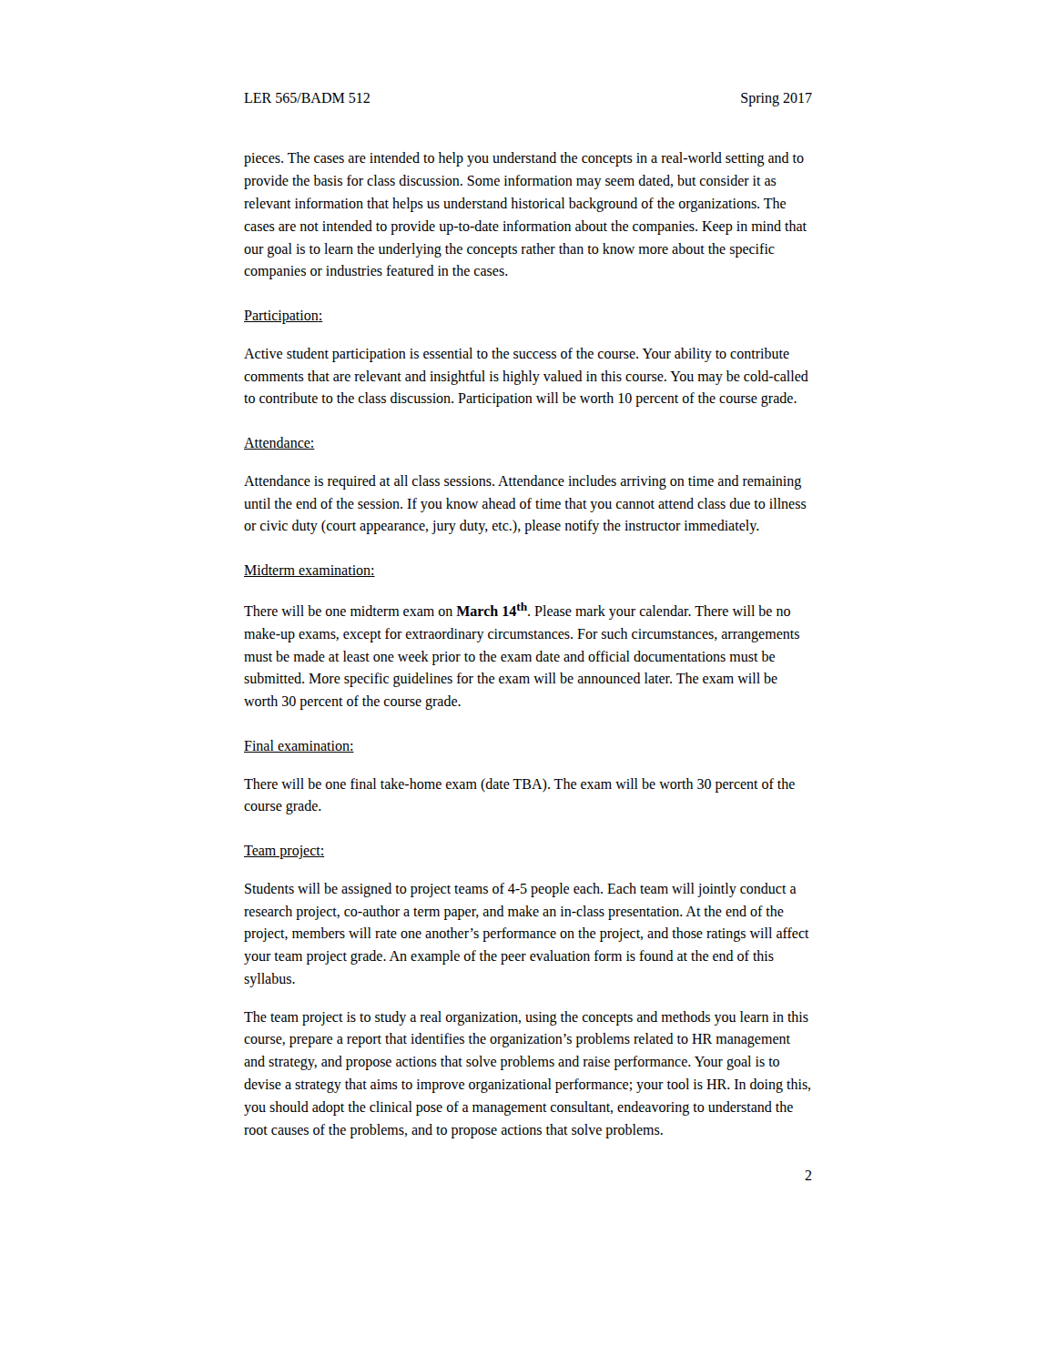LER 565/BADM 512 Spring 2017
pieces. The cases are intended to help you understand the concepts in a real-world setting and to provide the basis for class discussion. Some information may seem dated, but consider it as relevant information that helps us understand historical background of the organizations. The cases are not intended to provide up-to-date information about the companies. Keep in mind that our goal is to learn the underlying the concepts rather than to know more about the specific companies or industries featured in the cases.
Participation:
Active student participation is essential to the success of the course. Your ability to contribute comments that are relevant and insightful is highly valued in this course. You may be cold-called to contribute to the class discussion. Participation will be worth 10 percent of the course grade.
Attendance:
Attendance is required at all class sessions. Attendance includes arriving on time and remaining until the end of the session. If you know ahead of time that you cannot attend class due to illness or civic duty (court appearance, jury duty, etc.), please notify the instructor immediately.
Midterm examination:
There will be one midterm exam on March 14th. Please mark your calendar. There will be no make-up exams, except for extraordinary circumstances. For such circumstances, arrangements must be made at least one week prior to the exam date and official documentations must be submitted. More specific guidelines for the exam will be announced later. The exam will be worth 30 percent of the course grade.
Final examination:
There will be one final take-home exam (date TBA). The exam will be worth 30 percent of the course grade.
Team project:
Students will be assigned to project teams of 4-5 people each. Each team will jointly conduct a research project, co-author a term paper, and make an in-class presentation. At the end of the project, members will rate one another’s performance on the project, and those ratings will affect your team project grade. An example of the peer evaluation form is found at the end of this syllabus.
The team project is to study a real organization, using the concepts and methods you learn in this course, prepare a report that identifies the organization’s problems related to HR management and strategy, and propose actions that solve problems and raise performance. Your goal is to devise a strategy that aims to improve organizational performance; your tool is HR. In doing this, you should adopt the clinical pose of a management consultant, endeavoring to understand the root causes of the problems, and to propose actions that solve problems.
2